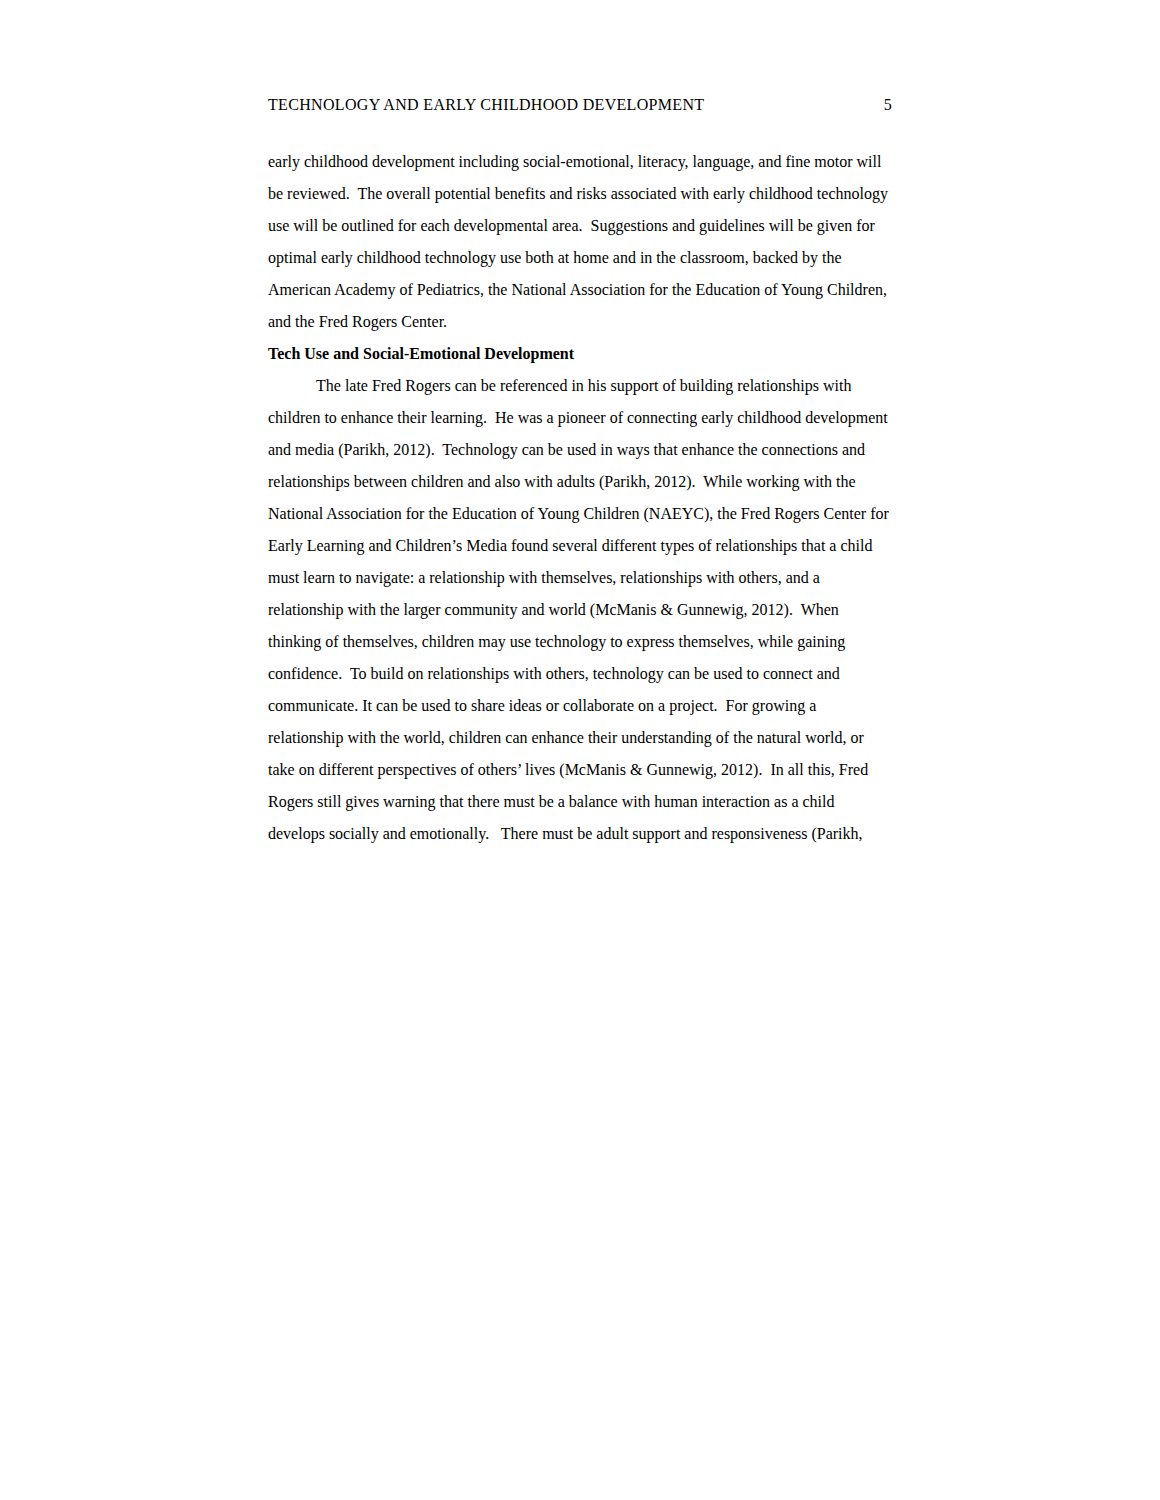Technology and Early Childhood Development 5
early childhood development including social-emotional, literacy, language, and fine motor will be reviewed. The overall potential benefits and risks associated with early childhood technology use will be outlined for each developmental area. Suggestions and guidelines will be given for optimal early childhood technology use both at home and in the classroom, backed by the American Academy of Pediatrics, the National Association for the Education of Young Children, and the Fred Rogers Center.
Tech Use and Social-Emotional Development
The late Fred Rogers can be referenced in his support of building relationships with children to enhance their learning. He was a pioneer of connecting early childhood development and media (Parikh, 2012). Technology can be used in ways that enhance the connections and relationships between children and also with adults (Parikh, 2012). While working with the National Association for the Education of Young Children (NAEYC), the Fred Rogers Center for Early Learning and Children’s Media found several different types of relationships that a child must learn to navigate: a relationship with themselves, relationships with others, and a relationship with the larger community and world (McManis & Gunnewig, 2012). When thinking of themselves, children may use technology to express themselves, while gaining confidence. To build on relationships with others, technology can be used to connect and communicate. It can be used to share ideas or collaborate on a project. For growing a relationship with the world, children can enhance their understanding of the natural world, or take on different perspectives of others’ lives (McManis & Gunnewig, 2012). In all this, Fred Rogers still gives warning that there must be a balance with human interaction as a child develops socially and emotionally. There must be adult support and responsiveness (Parikh,